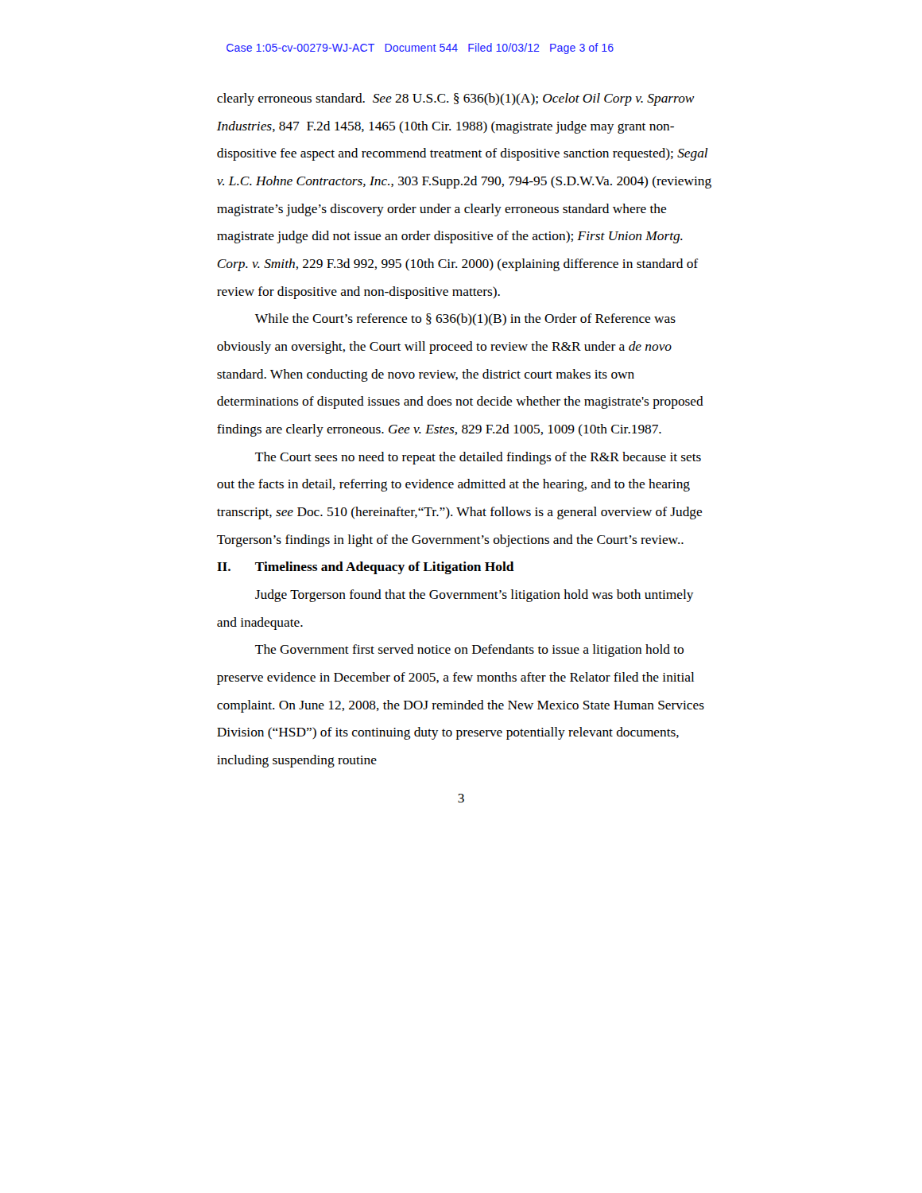Case 1:05-cv-00279-WJ-ACT Document 544 Filed 10/03/12 Page 3 of 16
clearly erroneous standard. See 28 U.S.C. § 636(b)(1)(A); Ocelot Oil Corp v. Sparrow Industries, 847 F.2d 1458, 1465 (10th Cir. 1988) (magistrate judge may grant non-dispositive fee aspect and recommend treatment of dispositive sanction requested); Segal v. L.C. Hohne Contractors, Inc., 303 F.Supp.2d 790, 794-95 (S.D.W.Va. 2004) (reviewing magistrate’s judge’s discovery order under a clearly erroneous standard where the magistrate judge did not issue an order dispositive of the action); First Union Mortg. Corp. v. Smith, 229 F.3d 992, 995 (10th Cir. 2000) (explaining difference in standard of review for dispositive and non-dispositive matters).
While the Court’s reference to § 636(b)(1)(B) in the Order of Reference was obviously an oversight, the Court will proceed to review the R&R under a de novo standard. When conducting de novo review, the district court makes its own determinations of disputed issues and does not decide whether the magistrate's proposed findings are clearly erroneous. Gee v. Estes, 829 F.2d 1005, 1009 (10th Cir.1987.
The Court sees no need to repeat the detailed findings of the R&R because it sets out the facts in detail, referring to evidence admitted at the hearing, and to the hearing transcript, see Doc. 510 (hereinafter,“Tr.”). What follows is a general overview of Judge Torgerson’s findings in light of the Government’s objections and the Court’s review..
II. Timeliness and Adequacy of Litigation Hold
Judge Torgerson found that the Government’s litigation hold was both untimely and inadequate.
The Government first served notice on Defendants to issue a litigation hold to preserve evidence in December of 2005, a few months after the Relator filed the initial complaint. On June 12, 2008, the DOJ reminded the New Mexico State Human Services Division (“HSD”) of its continuing duty to preserve potentially relevant documents, including suspending routine
3